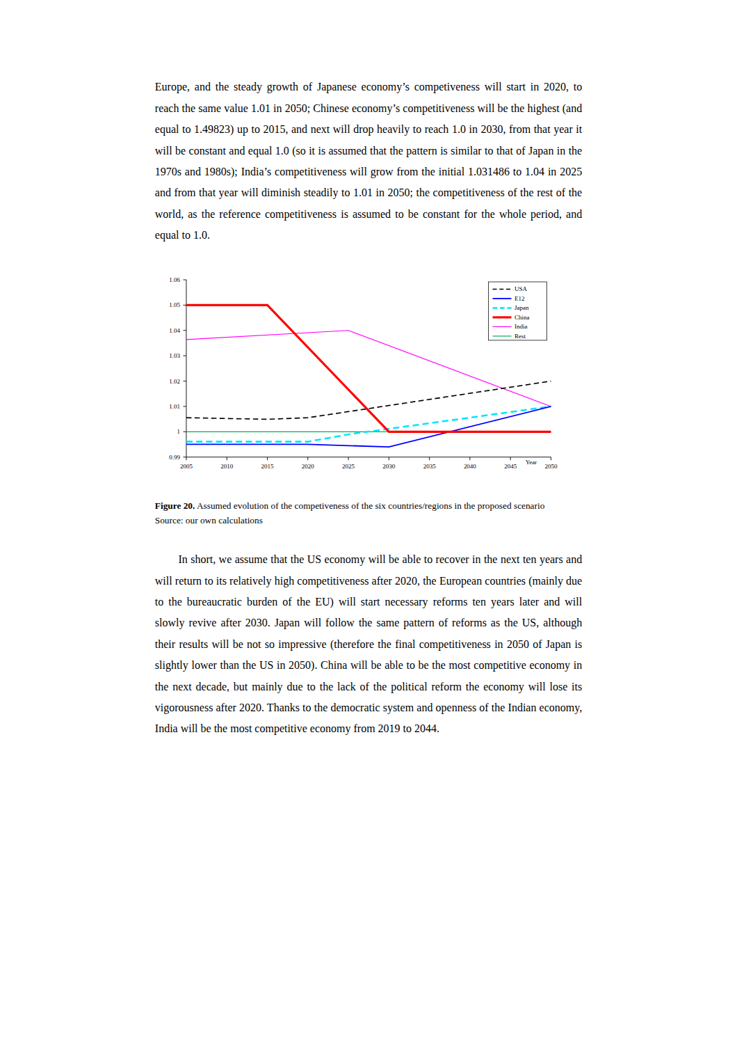Europe, and the steady growth of Japanese economy’s competiveness will start in 2020, to reach the same value 1.01 in 2050; Chinese economy’s competitiveness will be the highest (and equal to 1.49823) up to 2015, and next will drop heavily to reach 1.0 in 2030, from that year it will be constant and equal 1.0 (so it is assumed that the pattern is similar to that of Japan in the 1970s and 1980s); India’s competitiveness will grow from the initial 1.031486 to 1.04 in 2025 and from that year will diminish steadily to 1.01 in 2050; the competitiveness of the rest of the world, as the reference competitiveness is assumed to be constant for the whole period, and equal to 1.0.
1.06 1.05 1.04 1.03 1.02 1.01 1 0.99 2005 2010 2015 2020 2025 2030 2035 2040 2045 2050 Year USA E12 Japan China India Rest
Figure 20. Assumed evolution of the competiveness of the six countries/regions in the proposed scenario Source: our own calculations
In short, we assume that the US economy will be able to recover in the next ten years and will return to its relatively high competitiveness after 2020, the European countries (mainly due to the bureaucratic burden of the EU) will start necessary reforms ten years later and will slowly revive after 2030. Japan will follow the same pattern of reforms as the US, although their results will be not so impressive (therefore the final competitiveness in 2050 of Japan is slightly lower than the US in 2050). China will be able to be the most competitive economy in the next decade, but mainly due to the lack of the political reform the economy will lose its vigorousness after 2020. Thanks to the democratic system and openness of the Indian economy, India will be the most competitive economy from 2019 to 2044.